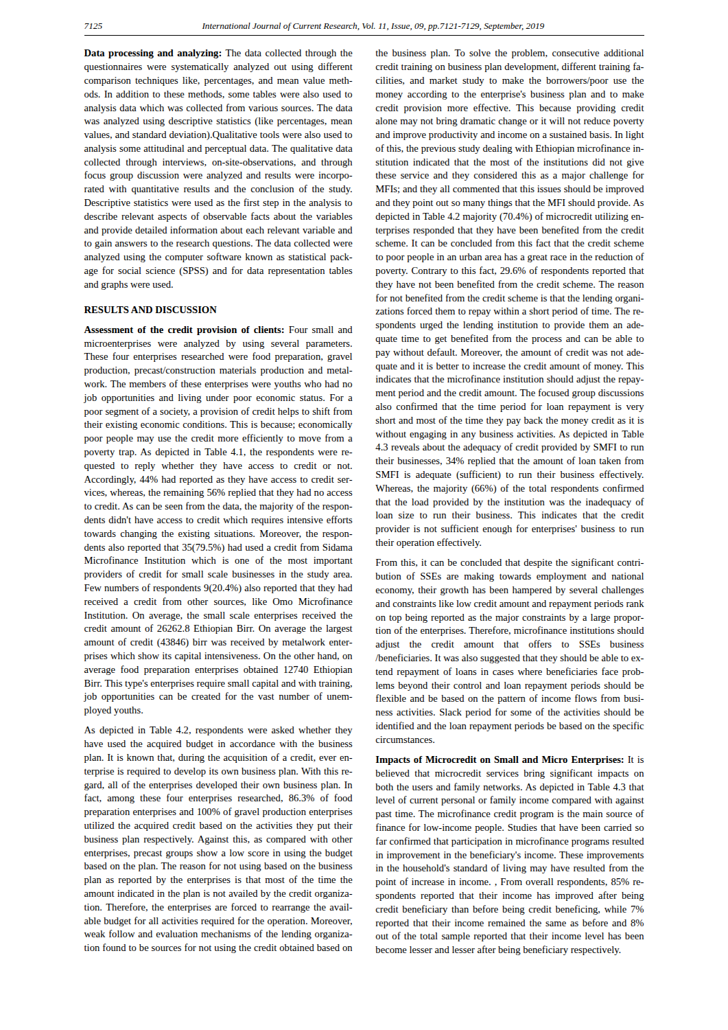7125 International Journal of Current Research, Vol. 11, Issue, 09, pp.7121-7129, September, 2019
Data processing and analyzing: The data collected through the questionnaires were systematically analyzed out using different comparison techniques like, percentages, and mean value methods. In addition to these methods, some tables were also used to analysis data which was collected from various sources. The data was analyzed using descriptive statistics (like percentages, mean values, and standard deviation).Qualitative tools were also used to analysis some attitudinal and perceptual data. The qualitative data collected through interviews, on-site-observations, and through focus group discussion were analyzed and results were incorporated with quantitative results and the conclusion of the study. Descriptive statistics were used as the first step in the analysis to describe relevant aspects of observable facts about the variables and provide detailed information about each relevant variable and to gain answers to the research questions. The data collected were analyzed using the computer software known as statistical package for social science (SPSS) and for data representation tables and graphs were used.
RESULTS AND DISCUSSION
Assessment of the credit provision of clients: Four small and microenterprises were analyzed by using several parameters. These four enterprises researched were food preparation, gravel production, precast/construction materials production and metalwork. The members of these enterprises were youths who had no job opportunities and living under poor economic status. For a poor segment of a society, a provision of credit helps to shift from their existing economic conditions. This is because; economically poor people may use the credit more efficiently to move from a poverty trap. As depicted in Table 4.1, the respondents were requested to reply whether they have access to credit or not. Accordingly, 44% had reported as they have access to credit services, whereas, the remaining 56% replied that they had no access to credit. As can be seen from the data, the majority of the respondents didn't have access to credit which requires intensive efforts towards changing the existing situations. Moreover, the respondents also reported that 35(79.5%) had used a credit from Sidama Microfinance Institution which is one of the most important providers of credit for small scale businesses in the study area. Few numbers of respondents 9(20.4%) also reported that they had received a credit from other sources, like Omo Microfinance Institution. On average, the small scale enterprises received the credit amount of 26262.8 Ethiopian Birr. On average the largest amount of credit (43846) birr was received by metalwork enterprises which show its capital intensiveness. On the other hand, on average food preparation enterprises obtained 12740 Ethiopian Birr. This type's enterprises require small capital and with training, job opportunities can be created for the vast number of unemployed youths.
As depicted in Table 4.2, respondents were asked whether they have used the acquired budget in accordance with the business plan. It is known that, during the acquisition of a credit, ever enterprise is required to develop its own business plan. With this regard, all of the enterprises developed their own business plan. In fact, among these four enterprises researched, 86.3% of food preparation enterprises and 100% of gravel production enterprises utilized the acquired credit based on the activities they put their business plan respectively. Against this, as compared with other enterprises, precast groups show a low score in using the budget based on the plan. The reason for not using based on the business plan as reported by the enterprises is that most of the time the amount indicated in the plan is not availed by the credit organization. Therefore, the enterprises are forced to rearrange the available budget for all activities required for the operation. Moreover, weak follow and evaluation mechanisms of the lending organization found to be sources for not using the credit obtained based on the business plan. To solve the problem, consecutive additional credit training on business plan development, different training facilities, and market study to make the borrowers/poor use the money according to the enterprise's business plan and to make credit provision more effective. This because providing credit alone may not bring dramatic change or it will not reduce poverty and improve productivity and income on a sustained basis. In light of this, the previous study dealing with Ethiopian microfinance institution indicated that the most of the institutions did not give these service and they considered this as a major challenge for MFIs; and they all commented that this issues should be improved and they point out so many things that the MFI should provide. As depicted in Table 4.2 majority (70.4%) of microcredit utilizing enterprises responded that they have been benefited from the credit scheme. It can be concluded from this fact that the credit scheme to poor people in an urban area has a great race in the reduction of poverty. Contrary to this fact, 29.6% of respondents reported that they have not been benefited from the credit scheme. The reason for not benefited from the credit scheme is that the lending organizations forced them to repay within a short period of time. The respondents urged the lending institution to provide them an adequate time to get benefited from the process and can be able to pay without default. Moreover, the amount of credit was not adequate and it is better to increase the credit amount of money. This indicates that the microfinance institution should adjust the repayment period and the credit amount. The focused group discussions also confirmed that the time period for loan repayment is very short and most of the time they pay back the money credit as it is without engaging in any business activities. As depicted in Table 4.3 reveals about the adequacy of credit provided by SMFI to run their businesses, 34% replied that the amount of loan taken from SMFI is adequate (sufficient) to run their business effectively. Whereas, the majority (66%) of the total respondents confirmed that the load provided by the institution was the inadequacy of loan size to run their business. This indicates that the credit provider is not sufficient enough for enterprises' business to run their operation effectively.
From this, it can be concluded that despite the significant contribution of SSEs are making towards employment and national economy, their growth has been hampered by several challenges and constraints like low credit amount and repayment periods rank on top being reported as the major constraints by a large proportion of the enterprises. Therefore, microfinance institutions should adjust the credit amount that offers to SSEs business /beneficiaries. It was also suggested that they should be able to extend repayment of loans in cases where beneficiaries face problems beyond their control and loan repayment periods should be flexible and be based on the pattern of income flows from business activities. Slack period for some of the activities should be identified and the loan repayment periods be based on the specific circumstances.
Impacts of Microcredit on Small and Micro Enterprises: It is believed that microcredit services bring significant impacts on both the users and family networks. As depicted in Table 4.3 that level of current personal or family income compared with against past time. The microfinance credit program is the main source of finance for low-income people. Studies that have been carried so far confirmed that participation in microfinance programs resulted in improvement in the beneficiary's income. These improvements in the household's standard of living may have resulted from the point of increase in income. , From overall respondents, 85% respondents reported that their income has improved after being credit beneficiary than before being credit beneficing, while 7% reported that their income remained the same as before and 8% out of the total sample reported that their income level has been become lesser and lesser after being beneficiary respectively.